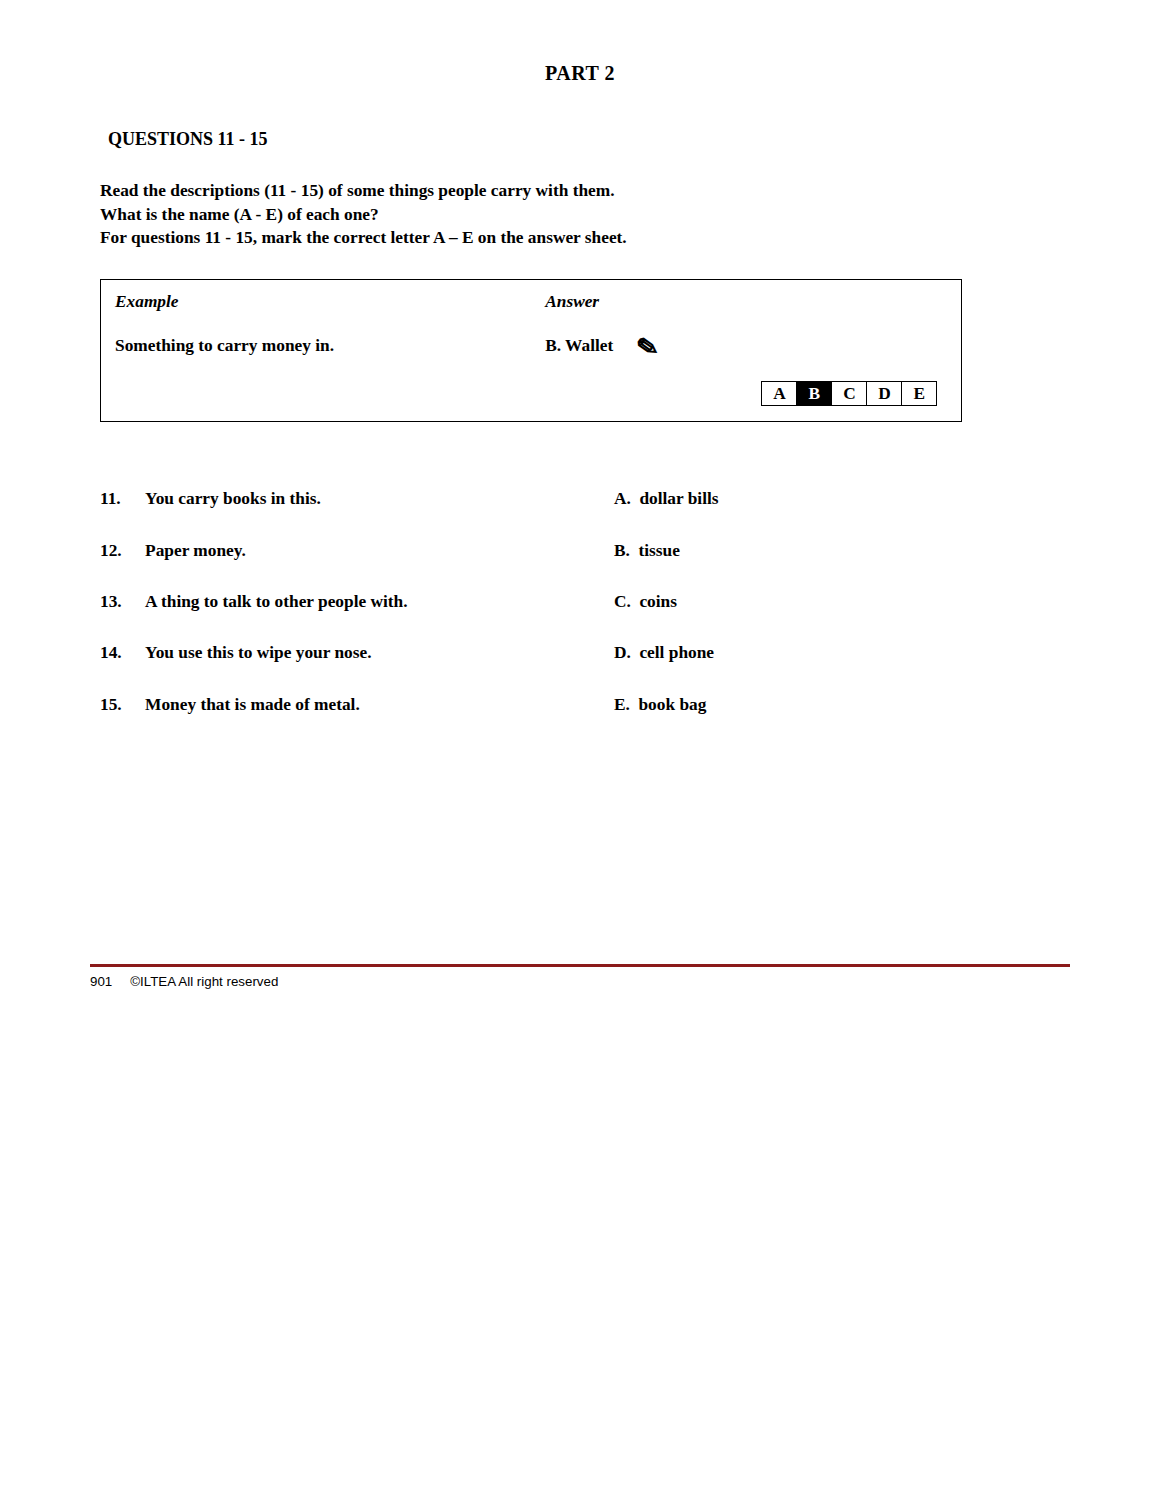PART 2
QUESTIONS 11 - 15
Read the descriptions (11 - 15) of some things people carry with them.
What is the name (A - E) of each one?
For questions 11 - 15, mark the correct letter A – E on the answer sheet.
| Example | Answer |
| Something to carry money in. | B. Wallet ✏ |
| | / A / B / C / D / E / |
| 11. | You carry books in this. | A. dollar bills |
| 12. | Paper money. | B. tissue |
| 13. | A thing to talk to other people with. | C. coins |
| 14. | You use this to wipe your nose. | D. cell phone |
| 15. | Money that is made of metal. | E. book bag |
901©ILTEA All right reserved